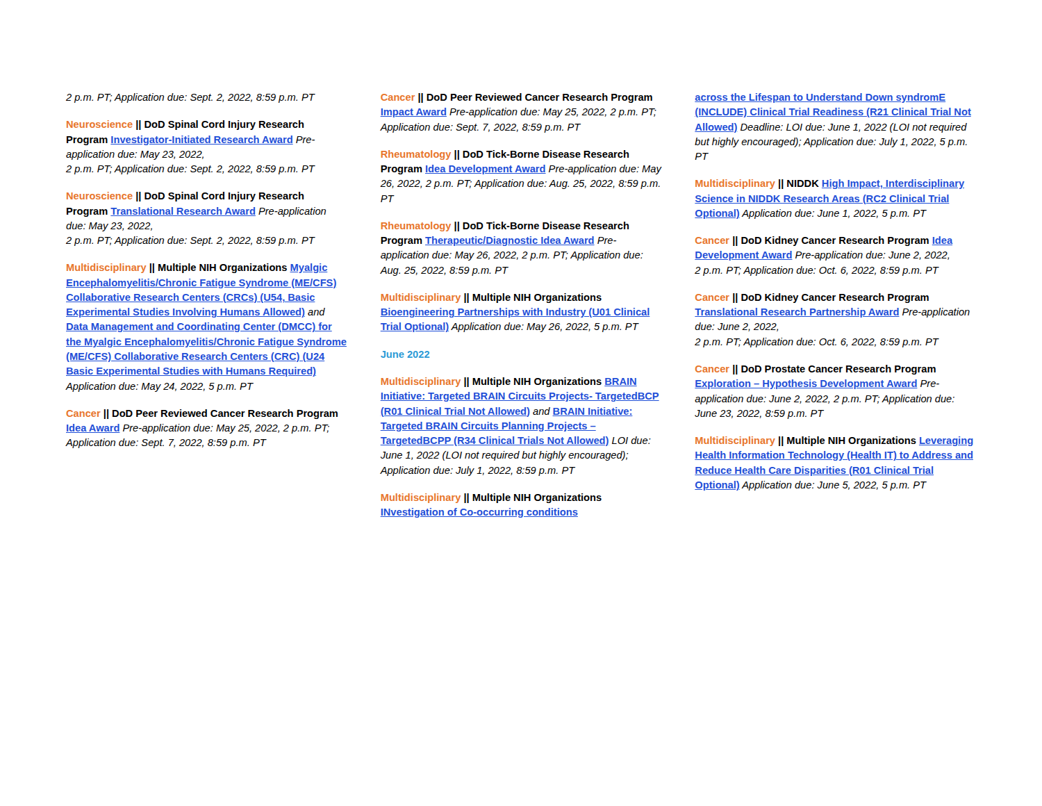2 p.m. PT; Application due: Sept. 2, 2022, 8:59 p.m. PT
Neuroscience || DoD Spinal Cord Injury Research Program Investigator-Initiated Research Award Pre-application due: May 23, 2022,
2 p.m. PT; Application due: Sept. 2, 2022, 8:59 p.m. PT
Neuroscience || DoD Spinal Cord Injury Research Program Translational Research Award Pre-application due: May 23, 2022,
2 p.m. PT; Application due: Sept. 2, 2022, 8:59 p.m. PT
Multidisciplinary || Multiple NIH Organizations Myalgic Encephalomyelitis/Chronic Fatigue Syndrome (ME/CFS) Collaborative Research Centers (CRCs) (U54, Basic Experimental Studies Involving Humans Allowed) and Data Management and Coordinating Center (DMCC) for the Myalgic Encephalomyelitis/Chronic Fatigue Syndrome (ME/CFS) Collaborative Research Centers (CRC) (U24 Basic Experimental Studies with Humans Required) Application due: May 24, 2022, 5 p.m. PT
Cancer || DoD Peer Reviewed Cancer Research Program Idea Award Pre-application due: May 25, 2022, 2 p.m. PT; Application due: Sept. 7, 2022, 8:59 p.m. PT
Cancer || DoD Peer Reviewed Cancer Research Program Impact Award Pre-application due: May 25, 2022, 2 p.m. PT; Application due: Sept. 7, 2022, 8:59 p.m. PT
Rheumatology || DoD Tick-Borne Disease Research Program Idea Development Award Pre-application due: May 26, 2022, 2 p.m. PT; Application due: Aug. 25, 2022, 8:59 p.m. PT
Rheumatology || DoD Tick-Borne Disease Research Program Therapeutic/Diagnostic Idea Award Pre-application due: May 26, 2022, 2 p.m. PT; Application due: Aug. 25, 2022, 8:59 p.m. PT
Multidisciplinary || Multiple NIH Organizations Bioengineering Partnerships with Industry (U01 Clinical Trial Optional) Application due: May 26, 2022, 5 p.m. PT
June 2022
Multidisciplinary || Multiple NIH Organizations BRAIN Initiative: Targeted BRAIN Circuits Projects- TargetedBCP (R01 Clinical Trial Not Allowed) and BRAIN Initiative: Targeted BRAIN Circuits Planning Projects – TargetedBCPP (R34 Clinical Trials Not Allowed) LOI due: June 1, 2022 (LOI not required but highly encouraged); Application due: July 1, 2022, 8:59 p.m. PT
Multidisciplinary || Multiple NIH Organizations INvestigation of Co-occurring conditions
across the Lifespan to Understand Down syndromE (INCLUDE) Clinical Trial Readiness (R21 Clinical Trial Not Allowed) Deadline: LOI due: June 1, 2022 (LOI not required but highly encouraged); Application due: July 1, 2022, 5 p.m. PT
Multidisciplinary || NIDDK High Impact, Interdisciplinary Science in NIDDK Research Areas (RC2 Clinical Trial Optional) Application due: June 1, 2022, 5 p.m. PT
Cancer || DoD Kidney Cancer Research Program Idea Development Award Pre-application due: June 2, 2022,
2 p.m. PT; Application due: Oct. 6, 2022, 8:59 p.m. PT
Cancer || DoD Kidney Cancer Research Program Translational Research Partnership Award Pre-application due: June 2, 2022,
2 p.m. PT; Application due: Oct. 6, 2022, 8:59 p.m. PT
Cancer || DoD Prostate Cancer Research Program Exploration – Hypothesis Development Award Pre-application due: June 2, 2022, 2 p.m. PT; Application due: June 23, 2022, 8:59 p.m. PT
Multidisciplinary || Multiple NIH Organizations Leveraging Health Information Technology (Health IT) to Address and Reduce Health Care Disparities (R01 Clinical Trial Optional) Application due: June 5, 2022, 5 p.m. PT